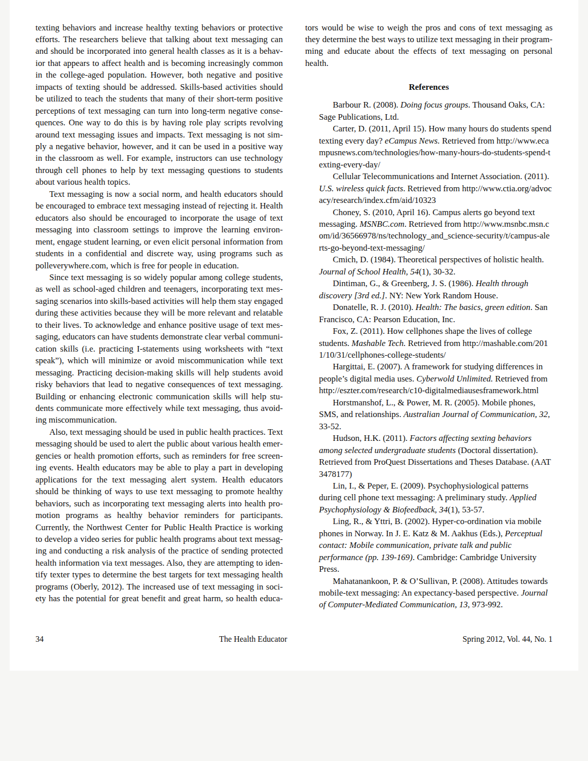texting behaviors and increase healthy texting behaviors or protective efforts. The researchers believe that talking about text messaging can and should be incorporated into general health classes as it is a behavior that appears to affect health and is becoming increasingly common in the college-aged population. However, both negative and positive impacts of texting should be addressed. Skills-based activities should be utilized to teach the students that many of their short-term positive perceptions of text messaging can turn into long-term negative consequences. One way to do this is by having role play scripts revolving around text messaging issues and impacts. Text messaging is not simply a negative behavior, however, and it can be used in a positive way in the classroom as well. For example, instructors can use technology through cell phones to help by text messaging questions to students about various health topics.
Text messaging is now a social norm, and health educators should be encouraged to embrace text messaging instead of rejecting it. Health educators also should be encouraged to incorporate the usage of text messaging into classroom settings to improve the learning environment, engage student learning, or even elicit personal information from students in a confidential and discrete way, using programs such as polleverywhere.com, which is free for people in education.
Since text messaging is so widely popular among college students, as well as school-aged children and teenagers, incorporating text messaging scenarios into skills-based activities will help them stay engaged during these activities because they will be more relevant and relatable to their lives. To acknowledge and enhance positive usage of text messaging, educators can have students demonstrate clear verbal communication skills (i.e. practicing I-statements using worksheets with “text speak”), which will minimize or avoid miscommunication while text messaging. Practicing decision-making skills will help students avoid risky behaviors that lead to negative consequences of text messaging. Building or enhancing electronic communication skills will help students communicate more effectively while text messaging, thus avoiding miscommunication.
Also, text messaging should be used in public health practices. Text messaging should be used to alert the public about various health emergencies or health promotion efforts, such as reminders for free screening events. Health educators may be able to play a part in developing applications for the text messaging alert system. Health educators should be thinking of ways to use text messaging to promote healthy behaviors, such as incorporating text messaging alerts into health promotion programs as healthy behavior reminders for participants. Currently, the Northwest Center for Public Health Practice is working to develop a video series for public health programs about text messaging and conducting a risk analysis of the practice of sending protected health information via text messages. Also, they are attempting to identify texter types to determine the best targets for text messaging health programs (Oberly, 2012). The increased use of text messaging in society has the potential for great benefit and great harm, so health educators would be wise to weigh the pros and cons of text messaging as they determine the best ways to utilize text messaging in their programming and educate about the effects of text messaging on personal health.
References
Barbour R. (2008). Doing focus groups. Thousand Oaks, CA: Sage Publications, Ltd.
Carter, D. (2011, April 15). How many hours do students spend texting every day? eCampus News. Retrieved from http://www.ecampusnews.com/technologies/how-many-hours-do-students-spend-texting-every-day/
Cellular Telecommunications and Internet Association. (2011). U.S. wireless quick facts. Retrieved from http://www.ctia.org/advocacy/research/index.cfm/aid/10323
Choney, S. (2010, April 16). Campus alerts go beyond text messaging. MSNBC.com. Retrieved from http://www.msnbc.msn.com/id/36566978/ns/technology_and_science-security/t/campus-alerts-go-beyond-text-messaging/
Cmich, D. (1984). Theoretical perspectives of holistic health. Journal of School Health, 54(1), 30-32.
Dintiman, G., & Greenberg, J. S. (1986). Health through discovery [3rd ed.]. NY: New York Random House.
Donatelle, R. J. (2010). Health: The basics, green edition. San Francisco, CA: Pearson Education, Inc.
Fox, Z. (2011). How cellphones shape the lives of college students. Mashable Tech. Retrieved from http://mashable.com/2011/10/31/cellphones-college-students/
Hargittai, E. (2007). A framework for studying differences in people’s digital media uses. Cyberwold Unlimited. Retrieved from http://eszter.com/research/c10-digitalmediausesframework.html
Horstmanshof, L., & Power, M. R. (2005). Mobile phones, SMS, and relationships. Australian Journal of Communication, 32, 33-52.
Hudson, H.K. (2011). Factors affecting sexting behaviors among selected undergraduate students (Doctoral dissertation). Retrieved from ProQuest Dissertations and Theses Database. (AAT 3478177)
Lin, I., & Peper, E. (2009). Psychophysiological patterns during cell phone text messaging: A preliminary study. Applied Psychophysiology & Biofeedback, 34(1), 53-57.
Ling, R., & Yttri, B. (2002). Hyper-co-ordination via mobile phones in Norway. In J. E. Katz & M. Aakhus (Eds.), Perceptual contact: Mobile communication, private talk and public performance (pp. 139-169). Cambridge: Cambridge University Press.
Mahatanankoon, P. & O’Sullivan, P. (2008). Attitudes towards mobile-text messaging: An expectancy-based perspective. Journal of Computer-Mediated Communication, 13, 973-992.
34 The Health Educator Spring 2012, Vol. 44, No. 1